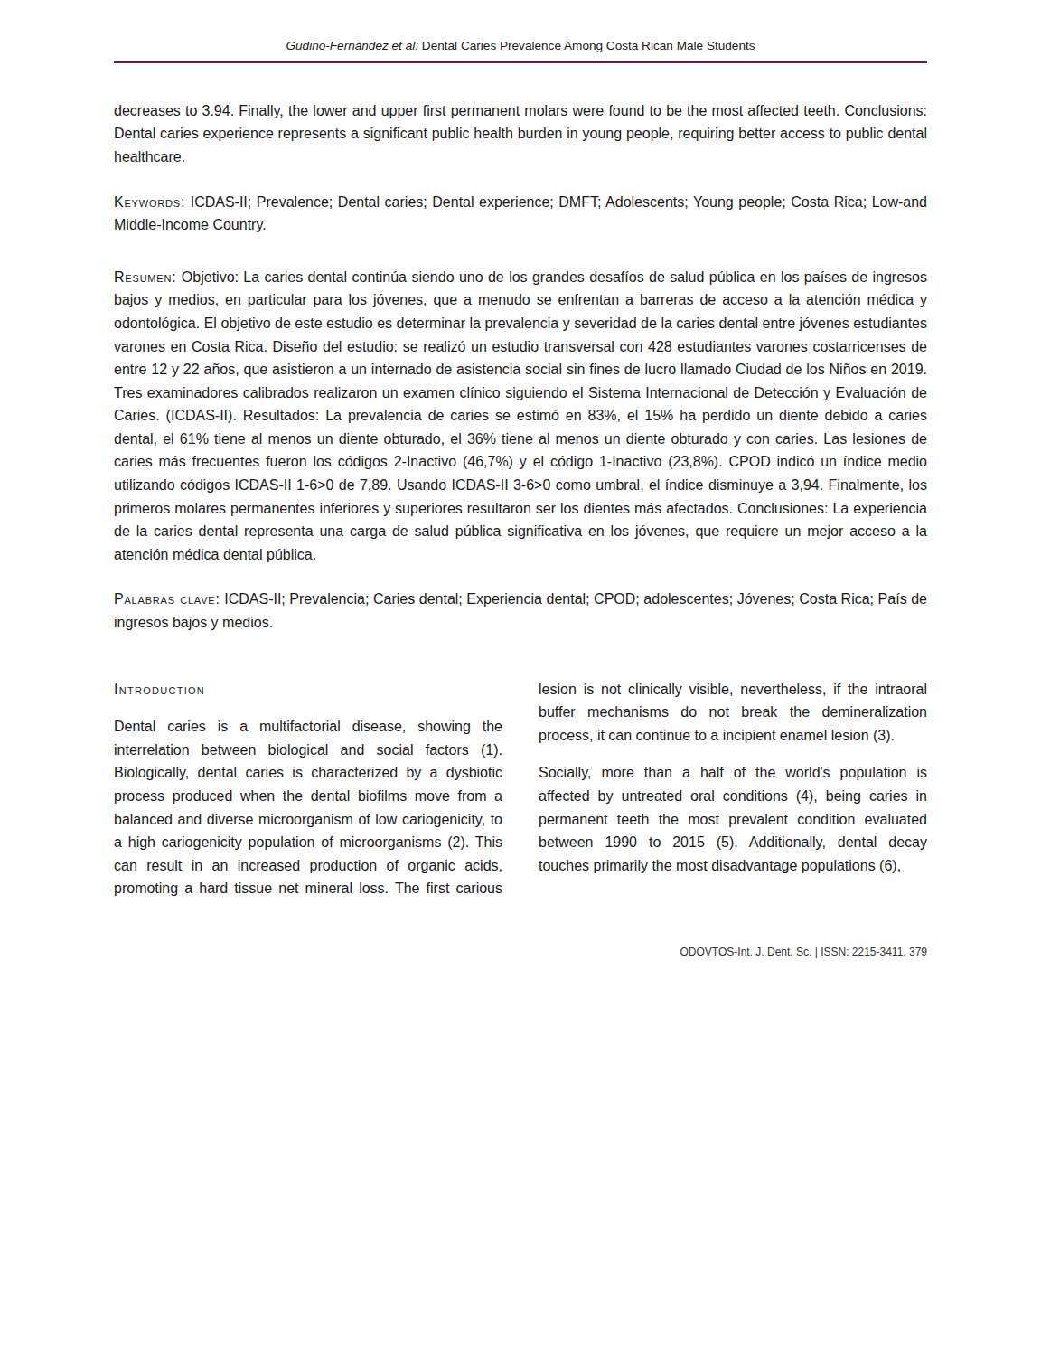Gudiño-Fernández et al: Dental Caries Prevalence Among Costa Rican Male Students
decreases to 3.94. Finally, the lower and upper first permanent molars were found to be the most affected teeth. Conclusions: Dental caries experience represents a significant public health burden in young people, requiring better access to public dental healthcare.
Keywords: ICDAS-II; Prevalence; Dental caries; Dental experience; DMFT; Adolescents; Young people; Costa Rica; Low-and Middle-Income Country.
Resumen: Objetivo: La caries dental continúa siendo uno de los grandes desafíos de salud pública en los países de ingresos bajos y medios, en particular para los jóvenes, que a menudo se enfrentan a barreras de acceso a la atención médica y odontológica. El objetivo de este estudio es determinar la prevalencia y severidad de la caries dental entre jóvenes estudiantes varones en Costa Rica. Diseño del estudio: se realizó un estudio transversal con 428 estudiantes varones costarricenses de entre 12 y 22 años, que asistieron a un internado de asistencia social sin fines de lucro llamado Ciudad de los Niños en 2019. Tres examinadores calibrados realizaron un examen clínico siguiendo el Sistema Internacional de Detección y Evaluación de Caries. (ICDAS-II). Resultados: La prevalencia de caries se estimó en 83%, el 15% ha perdido un diente debido a caries dental, el 61% tiene al menos un diente obturado, el 36% tiene al menos un diente obturado y con caries. Las lesiones de caries más frecuentes fueron los códigos 2-Inactivo (46,7%) y el código 1-Inactivo (23,8%). CPOD indicó un índice medio utilizando códigos ICDAS-II 1-6>0 de 7,89. Usando ICDAS-II 3-6>0 como umbral, el índice disminuye a 3,94. Finalmente, los primeros molares permanentes inferiores y superiores resultaron ser los dientes más afectados. Conclusiones: La experiencia de la caries dental representa una carga de salud pública significativa en los jóvenes, que requiere un mejor acceso a la atención médica dental pública.
Palabras clave: ICDAS-II; Prevalencia; Caries dental; Experiencia dental; CPOD; adolescentes; Jóvenes; Costa Rica; País de ingresos bajos y medios.
Introduction
Dental caries is a multifactorial disease, showing the interrelation between biological and social factors (1). Biologically, dental caries is characterized by a dysbiotic process produced when the dental biofilms move from a balanced and diverse microorganism of low cariogenicity, to a high cariogenicity population of microorganisms (2). This can result in an increased production of organic acids, promoting a hard tissue net mineral loss. The first carious lesion is not clinically visible, nevertheless, if the intraoral buffer mechanisms do not break the demineralization process, it can continue to a incipient enamel lesion (3).
Socially, more than a half of the world's population is affected by untreated oral conditions (4), being caries in permanent teeth the most prevalent condition evaluated between 1990 to 2015 (5). Additionally, dental decay touches primarily the most disadvantage populations (6),
ODOVTOS-Int. J. Dent. Sc. | ISSN: 2215-3411. 379